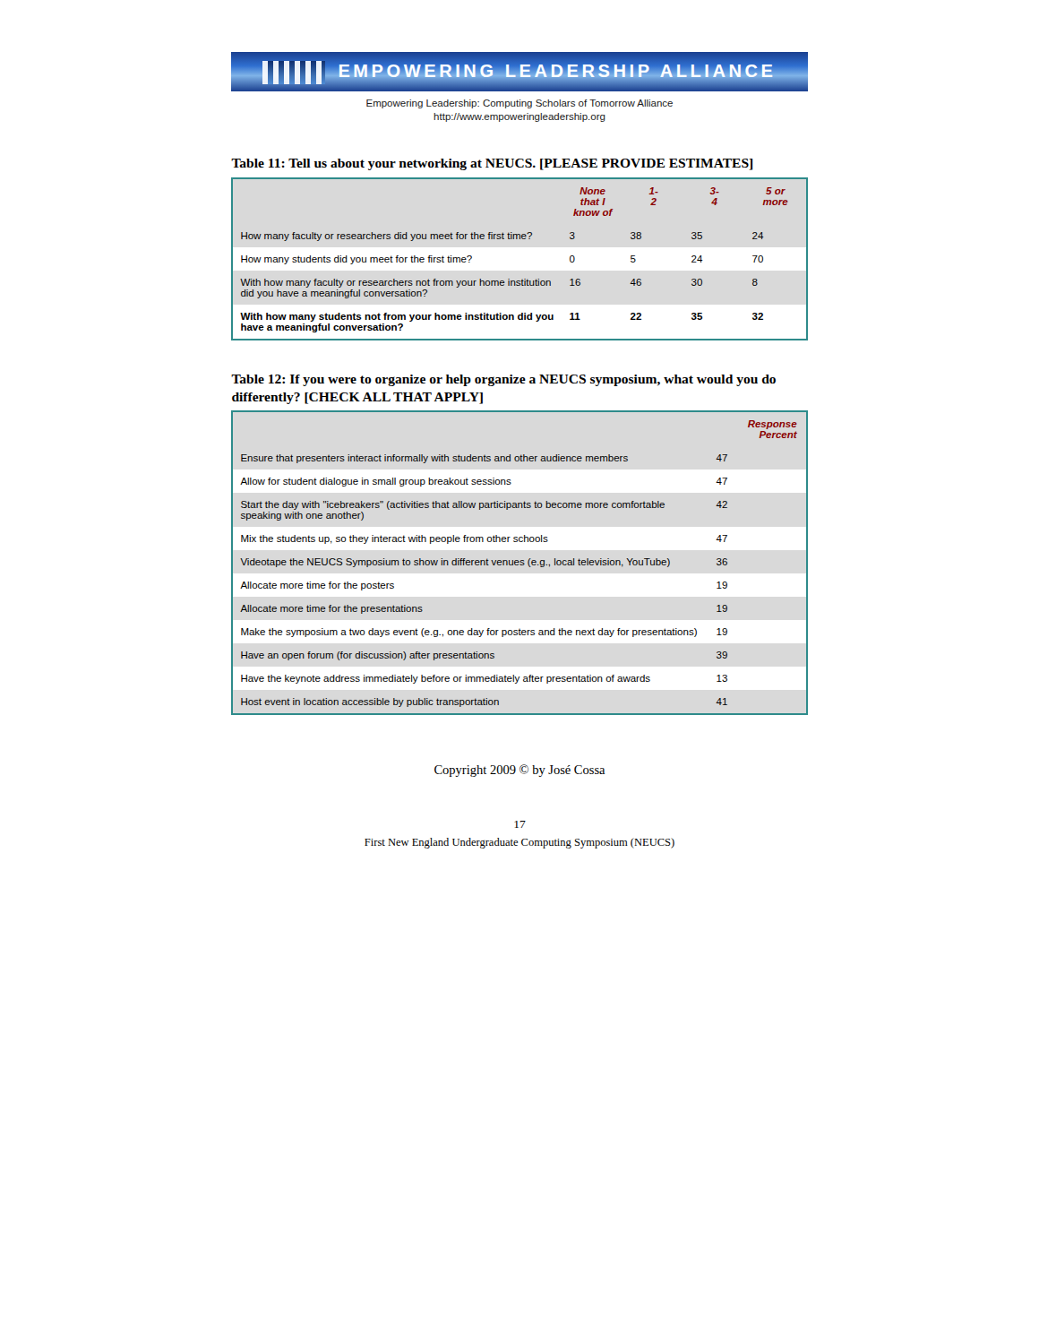EMPOWERING LEADERSHIP ALLIANCE
Empowering Leadership: Computing Scholars of Tomorrow Alliance
http://www.empoweringleadership.org
Table 11: Tell us about your networking at NEUCS. [PLEASE PROVIDE ESTIMATES]
| | None that I know of | 1- 2 | 3- 4 | 5 or more |
| --- | --- | --- | --- | --- |
| How many faculty or researchers did you meet for the first time? | 3 | 38 | 35 | 24 |
| How many students did you meet for the first time? | 0 | 5 | 24 | 70 |
| With how many faculty or researchers not from your home institution did you have a meaningful conversation? | 16 | 46 | 30 | 8 |
| With how many students not from your home institution did you have a meaningful conversation? | 11 | 22 | 35 | 32 |
Table 12: If you were to organize or help organize a NEUCS symposium, what would you do differently? [CHECK ALL THAT APPLY]
| | Response Percent |
| --- | --- |
| Ensure that presenters interact informally with students and other audience members | 47 |
| Allow for student dialogue in small group breakout sessions | 47 |
| Start the day with "icebreakers" (activities that allow participants to become more comfortable speaking with one another) | 42 |
| Mix the students up, so they interact with people from other schools | 47 |
| Videotape the NEUCS Symposium to show in different venues (e.g., local television, YouTube) | 36 |
| Allocate more time for the posters | 19 |
| Allocate more time for the presentations | 19 |
| Make the symposium a two days event (e.g., one day for posters and the next day for presentations) | 19 |
| Have an open forum (for discussion) after presentations | 39 |
| Have the keynote address immediately before or immediately after presentation of awards | 13 |
| Host event in location accessible by public transportation | 41 |
Copyright 2009 © by José Cossa
17
First New England Undergraduate Computing Symposium (NEUCS)